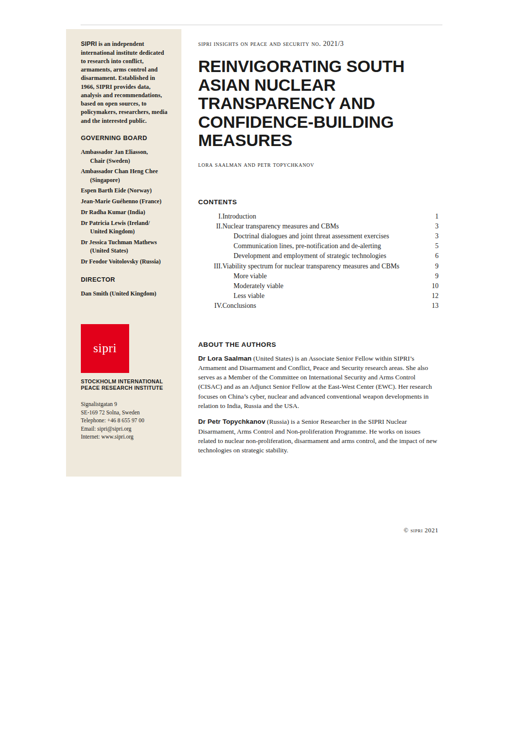SIPRI is an independent international institute dedicated to research into conflict, armaments, arms control and disarmament. Established in 1966, SIPRI provides data, analysis and recommendations, based on open sources, to policymakers, researchers, media and the interested public.
Governing Board
Ambassador Jan Eliasson,Chair (Sweden)
Ambassador Chan Heng Chee(Singapore)
Espen Barth Eide (Norway)
Jean-Marie Guéhenno (France)
Dr Radha Kumar (India)
Dr Patricia Lewis (Ireland/United Kingdom)
Dr Jessica Tuchman Mathews(United States)
Dr Feodor Voitolovsky (Russia)
Director
Dan Smith (United Kingdom)
sipri
Stockholm International
Peace Research Institute
Signalistgatan 9
SE-169 72 Solna, Sweden
Telephone: +46 8 655 97 00
Email: sipri@sipri.org
Internet: www.sipri.org
sipri insights on peace and security no. 2021/3
Reinvigorating South Asian Nuclear Transparency and Confidence-building Measures
lora saalman and petr topychkanov
Contents
| I. | Introduction | 1 |
| II. | Nuclear transparency measures and CBMs | 3 |
| | Doctrinal dialogues and joint threat assessment exercises | 3 |
| | Communication lines, pre-notification and de-alerting | 5 |
| | Development and employment of strategic technologies | 6 |
| III. | Viability spectrum for nuclear transparency measures and CBMs | 9 |
| | More viable | 9 |
| | Moderately viable | 10 |
| | Less viable | 12 |
| IV. | Conclusions | 13 |
About the Authors
Dr Lora Saalman (United States) is an Associate Senior Fellow within SIPRI’s Armament and Disarmament and Conflict, Peace and Security research areas. She also serves as a Member of the Committee on International Security and Arms Control (CISAC) and as an Adjunct Senior Fellow at the East-West Center (EWC). Her research focuses on China’s cyber, nuclear and advanced conventional weapon developments in relation to India, Russia and the USA.
Dr Petr Topychkanov (Russia) is a Senior Researcher in the SIPRI Nuclear Disarmament, Arms Control and Non-proliferation Programme. He works on issues related to nuclear non-proliferation, disarmament and arms control, and the impact of new technologies on strategic stability.
© sipri 2021